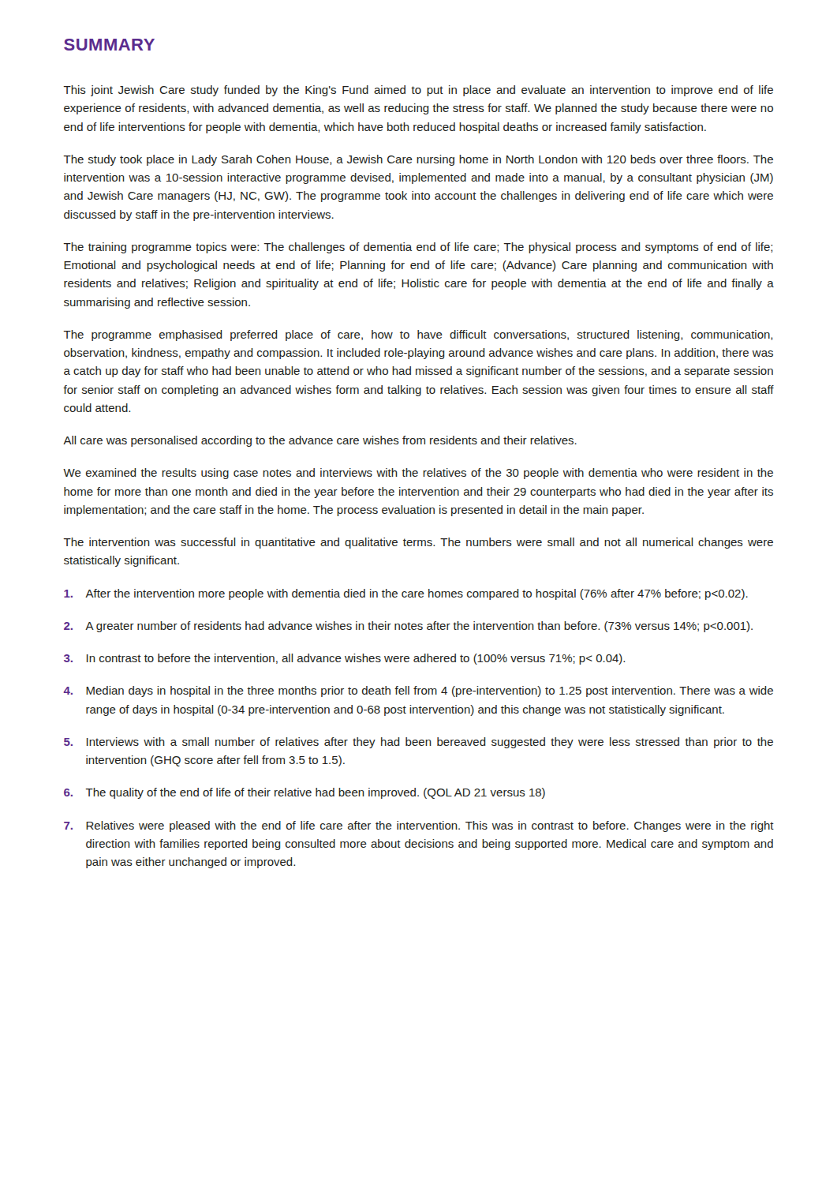SUMMARY
This joint Jewish Care study funded by the King's Fund aimed to put in place and evaluate an intervention to improve end of life experience of residents, with advanced dementia, as well as reducing the stress for staff. We planned the study because there were no end of life interventions for people with dementia, which have both reduced hospital deaths or increased family satisfaction.
The study took place in Lady Sarah Cohen House, a Jewish Care nursing home in North London with 120 beds over three floors. The intervention was a 10-session interactive programme devised, implemented and made into a manual, by a consultant physician (JM) and Jewish Care managers (HJ, NC, GW). The programme took into account the challenges in delivering end of life care which were discussed by staff in the pre-intervention interviews.
The training programme topics were: The challenges of dementia end of life care; The physical process and symptoms of end of life; Emotional and psychological needs at end of life; Planning for end of life care; (Advance) Care planning and communication with residents and relatives; Religion and spirituality at end of life; Holistic care for people with dementia at the end of life and finally a summarising and reflective session.
The programme emphasised preferred place of care, how to have difficult conversations, structured listening, communication, observation, kindness, empathy and compassion. It included role-playing around advance wishes and care plans. In addition, there was a catch up day for staff who had been unable to attend or who had missed a significant number of the sessions, and a separate session for senior staff on completing an advanced wishes form and talking to relatives. Each session was given four times to ensure all staff could attend.
All care was personalised according to the advance care wishes from residents and their relatives.
We examined the results using case notes and interviews with the relatives of the 30 people with dementia who were resident in the home for more than one month and died in the year before the intervention and their 29 counterparts who had died in the year after its implementation; and the care staff in the home. The process evaluation is presented in detail in the main paper.
The intervention was successful in quantitative and qualitative terms. The numbers were small and not all numerical changes were statistically significant.
After the intervention more people with dementia died in the care homes compared to hospital (76% after 47% before; p<0.02).
A greater number of residents had advance wishes in their notes after the intervention than before. (73% versus 14%; p<0.001).
In contrast to before the intervention, all advance wishes were adhered to (100% versus 71%; p< 0.04).
Median days in hospital in the three months prior to death fell from 4 (pre-intervention) to 1.25 post intervention. There was a wide range of days in hospital (0-34 pre-intervention and 0-68 post intervention) and this change was not statistically significant.
Interviews with a small number of relatives after they had been bereaved suggested they were less stressed than prior to the intervention (GHQ score after fell from 3.5 to 1.5).
The quality of the end of life of their relative had been improved. (QOL AD 21 versus 18)
Relatives were pleased with the end of life care after the intervention. This was in contrast to before. Changes were in the right direction with families reported being consulted more about decisions and being supported more. Medical care and symptom and pain was either unchanged or improved.